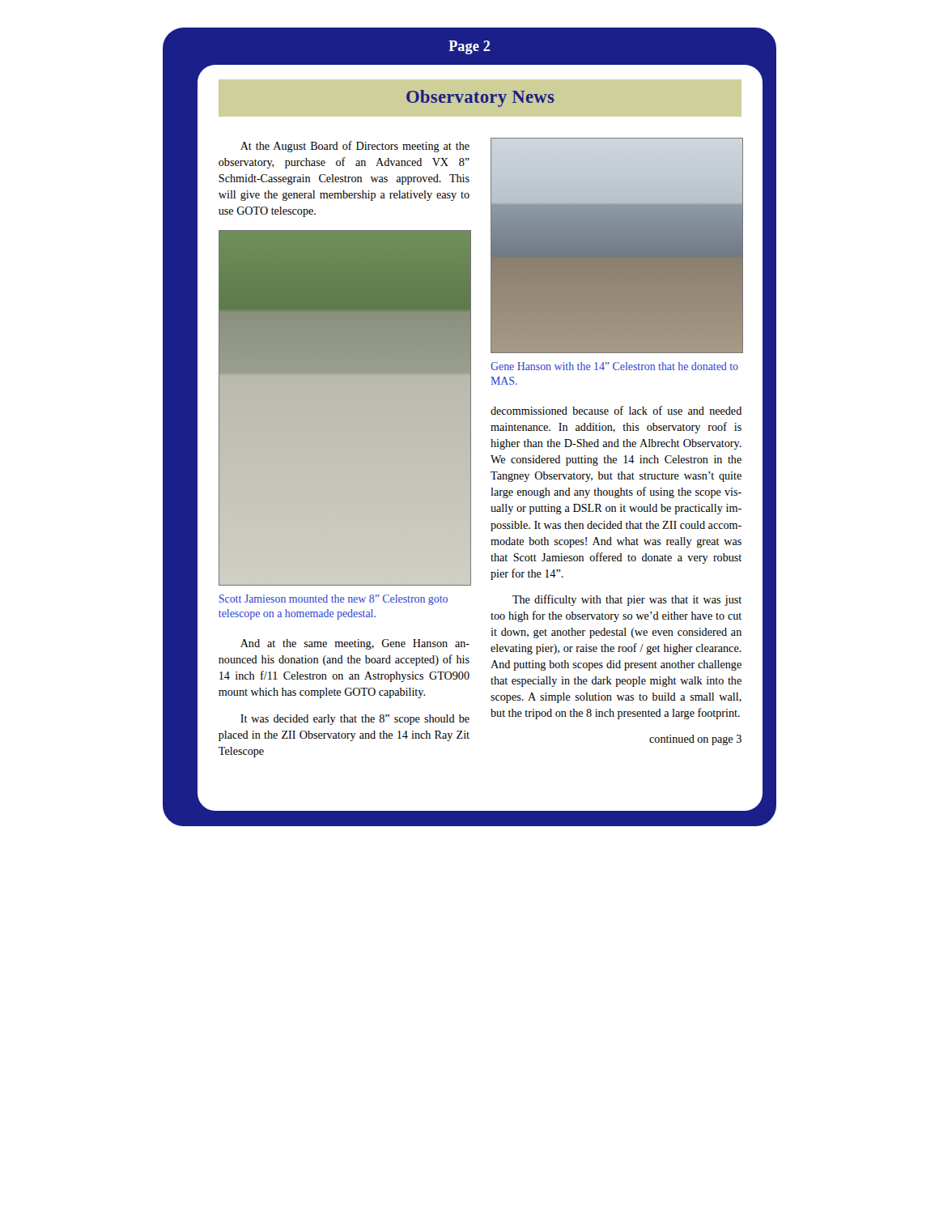Page 2
Observatory News
At the August Board of Directors meeting at the observatory, purchase of an Advanced VX 8” Schmidt-Cassegrain Celestron was approved. This will give the general membership a relatively easy to use GOTO telescope.
Scott Jamieson mounted the new 8” Celestron goto telescope on a homemade pedestal.
And at the same meeting, Gene Hanson announced his donation (and the board accepted) of his 14 inch f/11 Celestron on an Astrophysics GTO900 mount which has complete GOTO capability.
It was decided early that the 8” scope should be placed in the ZII Observatory and the 14 inch Ray Zit Telescope
Gene Hanson with the 14” Celestron that he donated to MAS.
decommissioned because of lack of use and needed maintenance. In addition, this observatory roof is higher than the D-Shed and the Albrecht Observatory. We considered putting the 14 inch Celestron in the Tangney Observatory, but that structure wasn’t quite large enough and any thoughts of using the scope visually or putting a DSLR on it would be practically impossible. It was then decided that the ZII could accommodate both scopes! And what was really great was that Scott Jamieson offered to donate a very robust pier for the 14”.
The difficulty with that pier was that it was just too high for the observatory so we’d either have to cut it down, get another pedestal (we even considered an elevating pier), or raise the roof / get higher clearance. And putting both scopes did present another challenge that especially in the dark people might walk into the scopes. A simple solution was to build a small wall, but the tripod on the 8 inch presented a large footprint.
continued on page 3